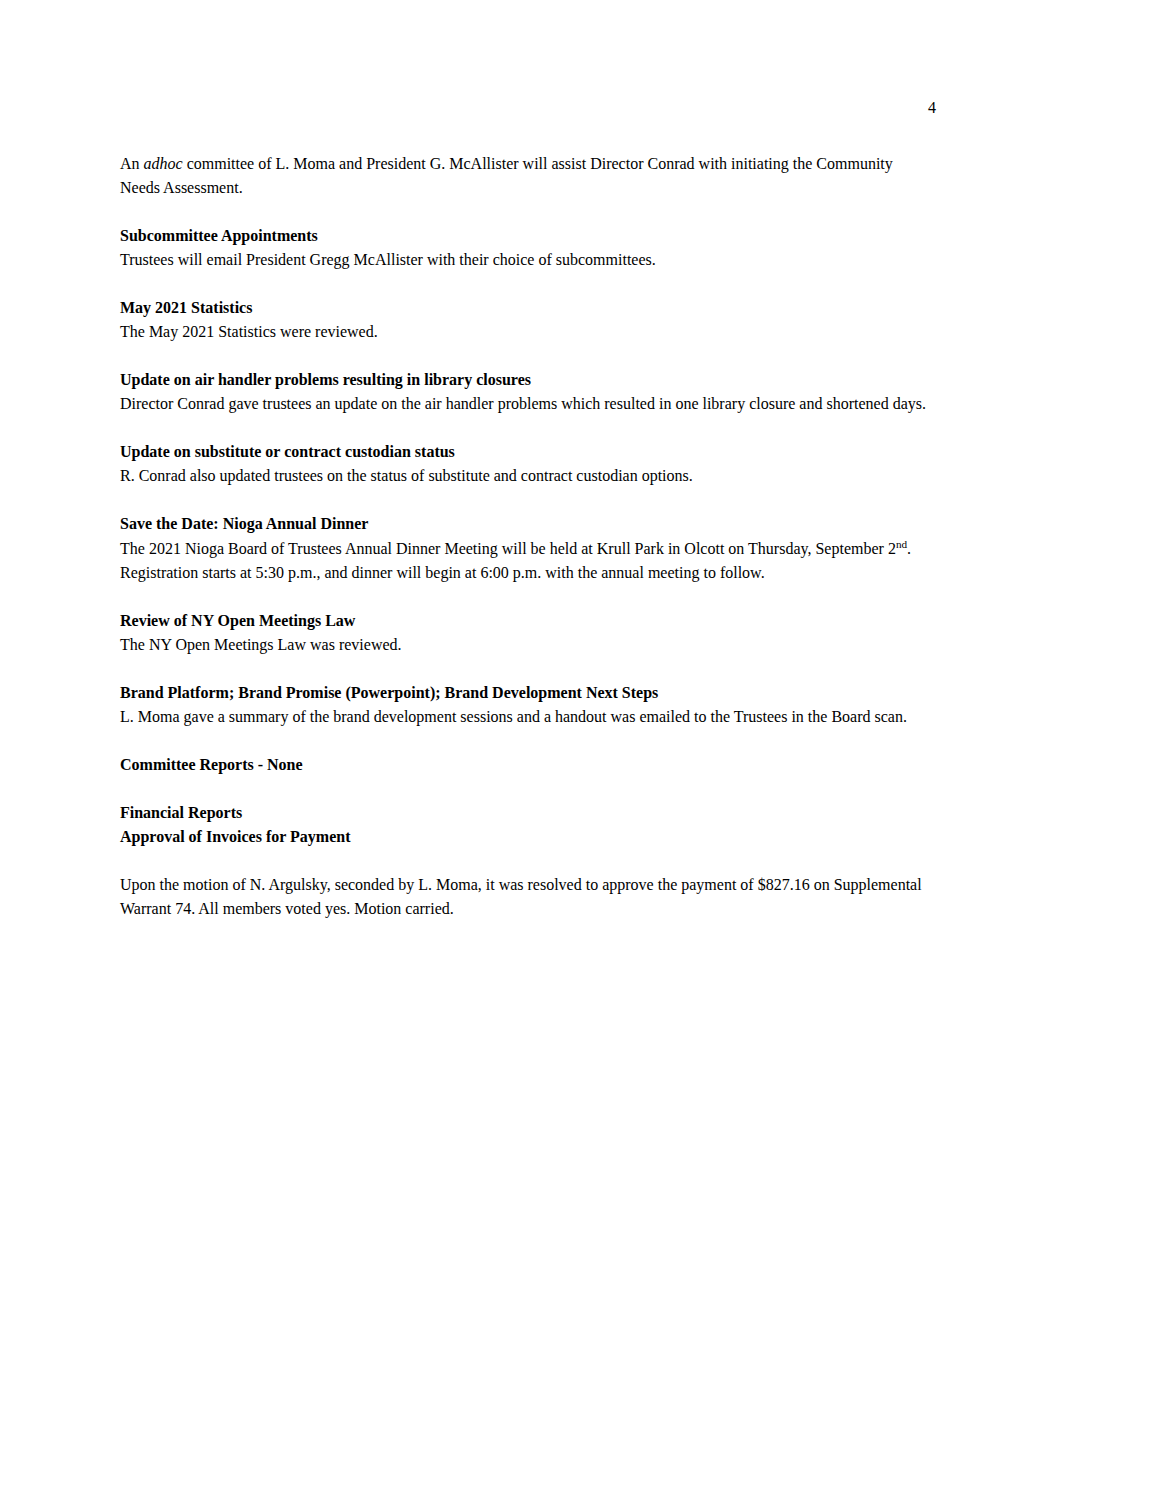4
An adhoc committee of L. Moma and President G. McAllister will assist Director Conrad with initiating the Community Needs Assessment.
Subcommittee Appointments
Trustees will email President Gregg McAllister with their choice of subcommittees.
May 2021 Statistics
The May 2021 Statistics were reviewed.
Update on air handler problems resulting in library closures
Director Conrad gave trustees an update on the air handler problems which resulted in one library closure and shortened days.
Update on substitute or contract custodian status
R. Conrad also updated trustees on the status of substitute and contract custodian options.
Save the Date: Nioga Annual Dinner
The 2021 Nioga Board of Trustees Annual Dinner Meeting will be held at Krull Park in Olcott on Thursday, September 2nd. Registration starts at 5:30 p.m., and dinner will begin at 6:00 p.m. with the annual meeting to follow.
Review of NY Open Meetings Law
The NY Open Meetings Law was reviewed.
Brand Platform; Brand Promise (Powerpoint); Brand Development Next Steps
L. Moma gave a summary of the brand development sessions and a handout was emailed to the Trustees in the Board scan.
Committee Reports - None
Financial Reports
Approval of Invoices for Payment
Upon the motion of N. Argulsky, seconded by L. Moma, it was resolved to approve the payment of $827.16 on Supplemental Warrant 74. All members voted yes. Motion carried.